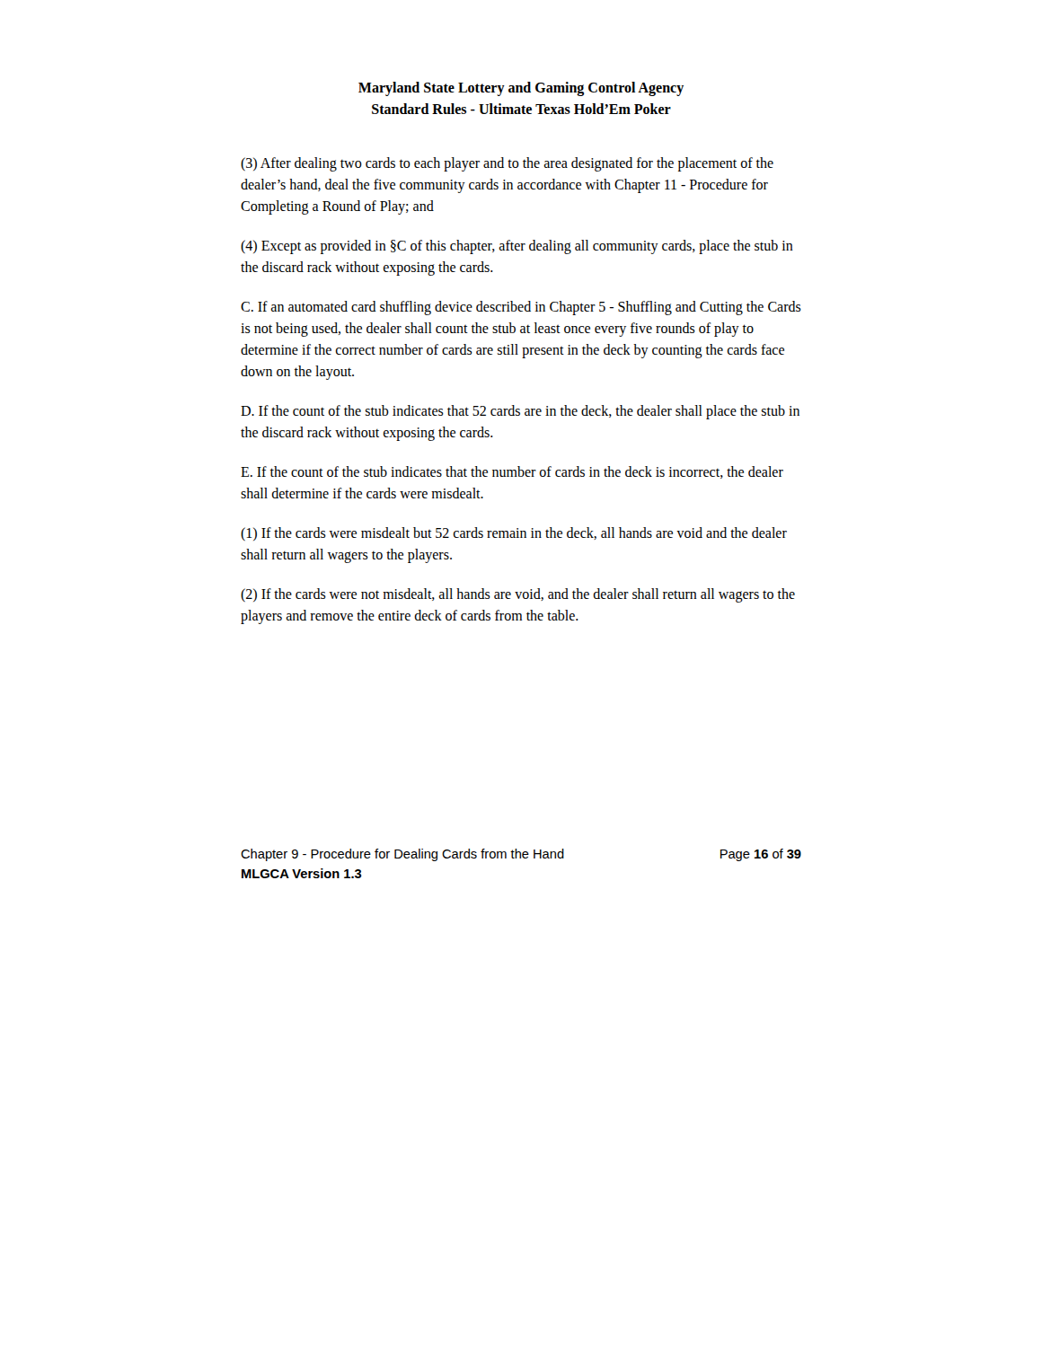Maryland State Lottery and Gaming Control Agency Standard Rules - Ultimate Texas Hold’Em Poker
(3) After dealing two cards to each player and to the area designated for the placement of the dealer’s hand, deal the five community cards in accordance with Chapter 11 - Procedure for Completing a Round of Play; and
(4) Except as provided in §C of this chapter, after dealing all community cards, place the stub in the discard rack without exposing the cards.
C. If an automated card shuffling device described in Chapter 5 - Shuffling and Cutting the Cards is not being used, the dealer shall count the stub at least once every five rounds of play to determine if the correct number of cards are still present in the deck by counting the cards face down on the layout.
D. If the count of the stub indicates that 52 cards are in the deck, the dealer shall place the stub in the discard rack without exposing the cards.
E. If the count of the stub indicates that the number of cards in the deck is incorrect, the dealer shall determine if the cards were misdealt.
(1) If the cards were misdealt but 52 cards remain in the deck, all hands are void and the dealer shall return all wagers to the players.
(2) If the cards were not misdealt, all hands are void, and the dealer shall return all wagers to the players and remove the entire deck of cards from the table.
Chapter 9 - Procedure for Dealing Cards from the Hand
MLGCA Version 1.3
Page 16 of 39